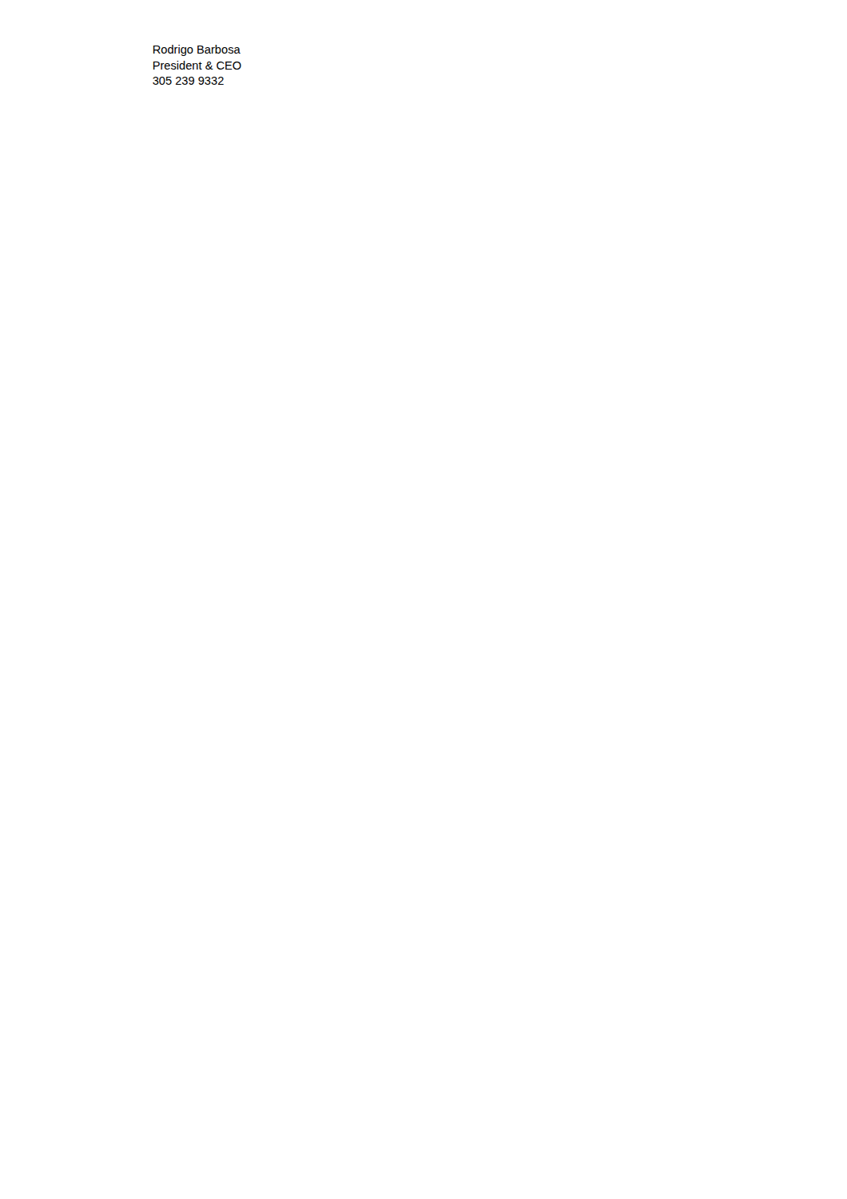Rodrigo Barbosa President & CEO 305 239 9332